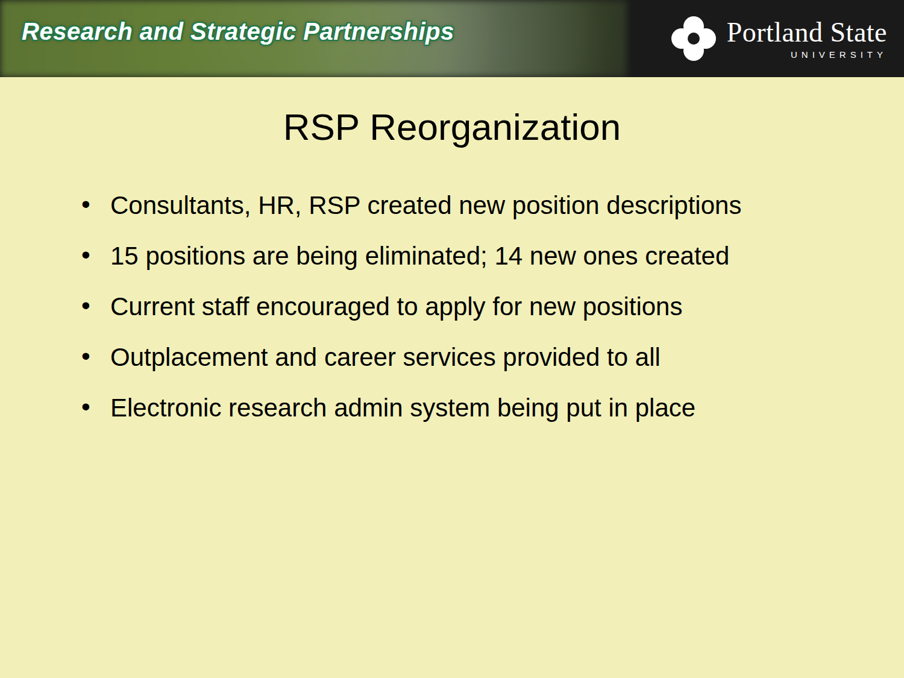Research and Strategic Partnerships
Portland State
UNIVERSITY
RSP Reorganization
Consultants, HR, RSP created new position descriptions
15 positions are being eliminated; 14 new ones created
Current staff encouraged to apply for new positions
Outplacement and career services provided to all
Electronic research admin system being put in place